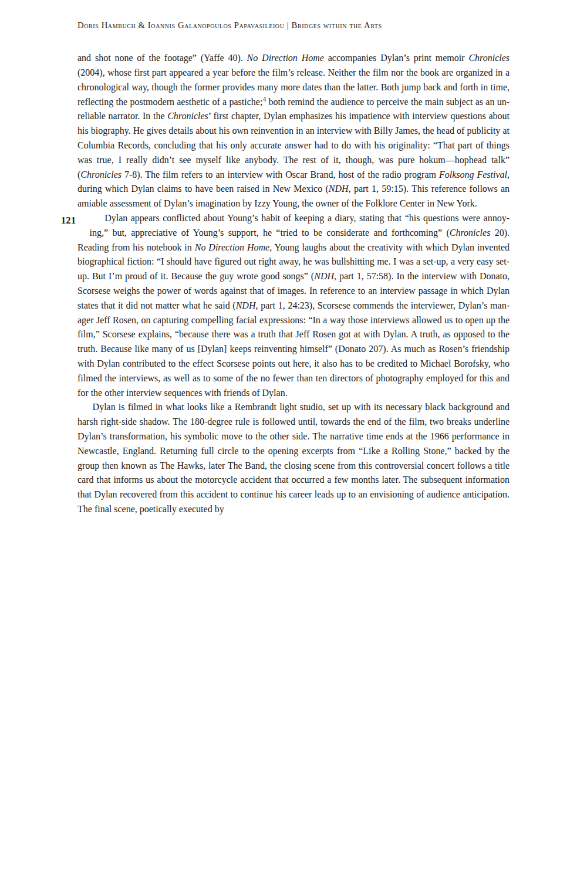Doris Hambuch & Ioannis Galanopoulos Papavasileiou | Bridges within the Arts
and shot none of the footage” (Yaffe 40). No Direction Home accompanies Dylan’s print memoir Chronicles (2004), whose first part appeared a year before the film’s release. Neither the film nor the book are organized in a chronological way, though the former provides many more dates than the latter. Both jump back and forth in time, reflecting the postmodern aesthetic of a pastiche;4 both remind the audience to perceive the main subject as an unreliable narrator. In the Chronicles’ first chapter, Dylan emphasizes his impatience with interview questions about his biography. He gives details about his own reinvention in an interview with Billy James, the head of publicity at Columbia Records, concluding that his only accurate answer had to do with his originality: “That part of things was true, I really didn’t see myself like anybody. The rest of it, though, was pure hokum—hophead talk” (Chronicles 7-8). The film refers to an interview with Oscar Brand, host of the radio program Folksong Festival, during which Dylan claims to have been raised in New Mexico (NDH, part 1, 59:15). This reference follows an amiable assessment of Dylan’s imagination by Izzy Young, the owner of the Folklore Center in New York.
121 Dylan appears conflicted about Young’s habit of keeping a diary, stating that “his questions were annoying,” but, appreciative of Young’s support, he “tried to be considerate and forthcoming” (Chronicles 20). Reading from his notebook in No Direction Home, Young laughs about the creativity with which Dylan invented biographical fiction: “I should have figured out right away, he was bullshitting me. I was a set-up, a very easy set-up. But I’m proud of it. Because the guy wrote good songs” (NDH, part 1, 57:58). In the interview with Donato, Scorsese weighs the power of words against that of images. In reference to an interview passage in which Dylan states that it did not matter what he said (NDH, part 1, 24:23), Scorsese commends the interviewer, Dylan’s manager Jeff Rosen, on capturing compelling facial expressions: “In a way those interviews allowed us to open up the film,” Scorsese explains, “because there was a truth that Jeff Rosen got at with Dylan. A truth, as opposed to the truth. Because like many of us [Dylan] keeps reinventing himself” (Donato 207). As much as Rosen’s friendship with Dylan contributed to the effect Scorsese points out here, it also has to be credited to Michael Borofsky, who filmed the interviews, as well as to some of the no fewer than ten directors of photography employed for this and for the other interview sequences with friends of Dylan.
Dylan is filmed in what looks like a Rembrandt light studio, set up with its necessary black background and harsh right-side shadow. The 180-degree rule is followed until, towards the end of the film, two breaks underline Dylan’s transformation, his symbolic move to the other side. The narrative time ends at the 1966 performance in Newcastle, England. Returning full circle to the opening excerpts from “Like a Rolling Stone,” backed by the group then known as The Hawks, later The Band, the closing scene from this controversial concert follows a title card that informs us about the motorcycle accident that occurred a few months later. The subsequent information that Dylan recovered from this accident to continue his career leads up to an envisioning of audience anticipation. The final scene, poetically executed by